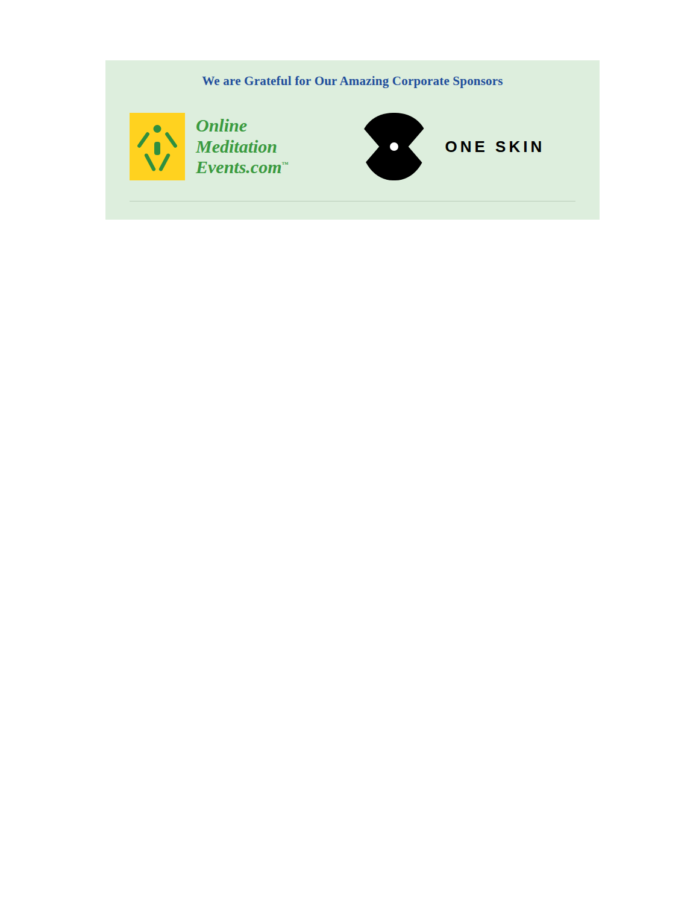We are Grateful for Our Amazing Corporate Sponsors
Online Meditation Events.com™
ONE SKIN